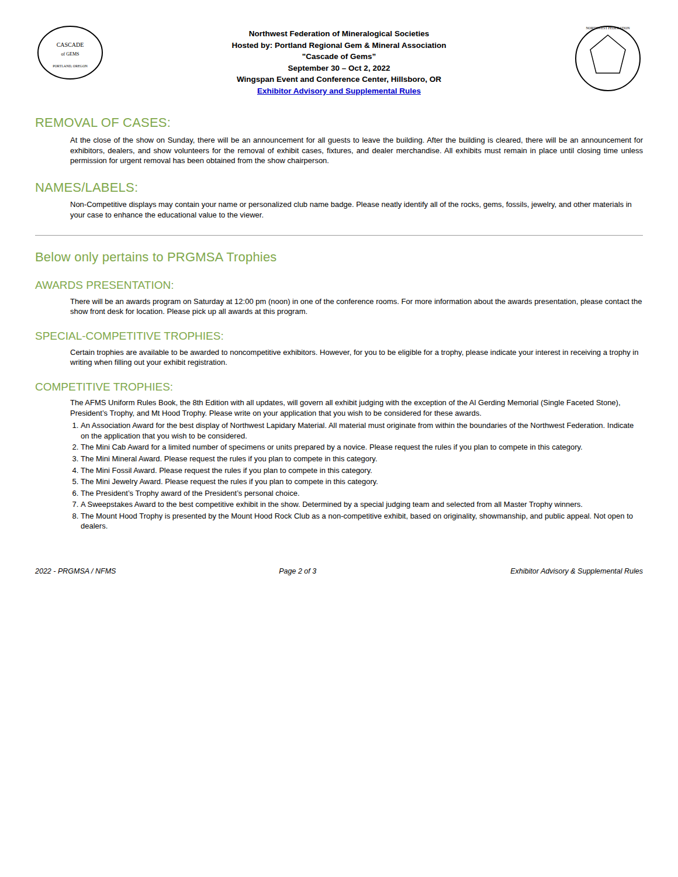Northwest Federation of Mineralogical Societies
Hosted by: Portland Regional Gem & Mineral Association
"Cascade of Gems”
September 30 – Oct 2, 2022
Wingspan Event and Conference Center, Hillsboro, OR
Exhibitor Advisory and Supplemental Rules
REMOVAL OF CASES:
At the close of the show on Sunday, there will be an announcement for all guests to leave the building. After the building is cleared, there will be an announcement for exhibitors, dealers, and show volunteers for the removal of exhibit cases, fixtures, and dealer merchandise. All exhibits must remain in place until closing time unless permission for urgent removal has been obtained from the show chairperson.
NAMES/LABELS:
Non-Competitive displays may contain your name or personalized club name badge. Please neatly identify all of the rocks, gems, fossils, jewelry, and other materials in your case to enhance the educational value to the viewer.
Below only pertains to PRGMSA Trophies
AWARDS PRESENTATION:
There will be an awards program on Saturday at 12:00 pm (noon) in one of the conference rooms. For more information about the awards presentation, please contact the show front desk for location. Please pick up all awards at this program.
SPECIAL-COMPETITIVE TROPHIES:
Certain trophies are available to be awarded to noncompetitive exhibitors. However, for you to be eligible for a trophy, please indicate your interest in receiving a trophy in writing when filling out your exhibit registration.
COMPETITIVE TROPHIES:
The AFMS Uniform Rules Book, the 8th Edition with all updates, will govern all exhibit judging with the exception of the Al Gerding Memorial (Single Faceted Stone), President’s Trophy, and Mt Hood Trophy. Please write on your application that you wish to be considered for these awards.
An Association Award for the best display of Northwest Lapidary Material. All material must originate from within the boundaries of the Northwest Federation. Indicate on the application that you wish to be considered.
The Mini Cab Award for a limited number of specimens or units prepared by a novice. Please request the rules if you plan to compete in this category.
The Mini Mineral Award. Please request the rules if you plan to compete in this category.
The Mini Fossil Award. Please request the rules if you plan to compete in this category.
The Mini Jewelry Award. Please request the rules if you plan to compete in this category.
The President’s Trophy award of the President’s personal choice.
A Sweepstakes Award to the best competitive exhibit in the show. Determined by a special judging team and selected from all Master Trophy winners.
The Mount Hood Trophy is presented by the Mount Hood Rock Club as a non-competitive exhibit, based on originality, showmanship, and public appeal. Not open to dealers.
2022 - PRGMSA / NFMS Page 2 of 3 Exhibitor Advisory & Supplemental Rules